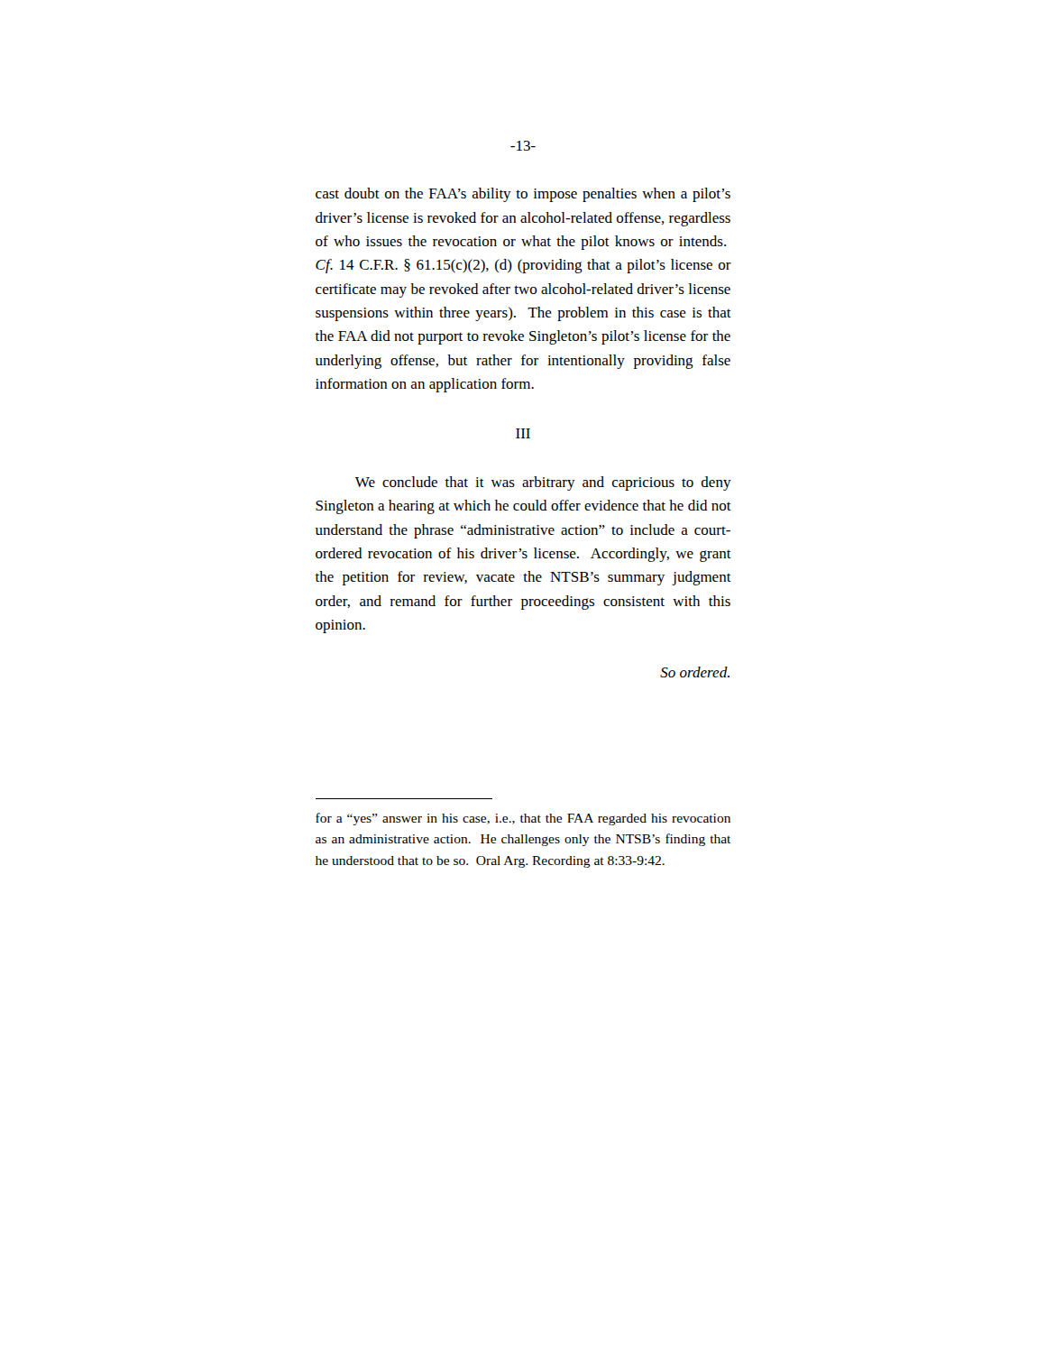-13-
cast doubt on the FAA’s ability to impose penalties when a pilot’s driver’s license is revoked for an alcohol-related offense, regardless of who issues the revocation or what the pilot knows or intends. Cf. 14 C.F.R. § 61.15(c)(2), (d) (providing that a pilot’s license or certificate may be revoked after two alcohol-related driver’s license suspensions within three years). The problem in this case is that the FAA did not purport to revoke Singleton’s pilot’s license for the underlying offense, but rather for intentionally providing false information on an application form.
III
We conclude that it was arbitrary and capricious to deny Singleton a hearing at which he could offer evidence that he did not understand the phrase “administrative action” to include a court-ordered revocation of his driver’s license. Accordingly, we grant the petition for review, vacate the NTSB’s summary judgment order, and remand for further proceedings consistent with this opinion.
So ordered.
for a “yes” answer in his case, i.e., that the FAA regarded his revocation as an administrative action. He challenges only the NTSB’s finding that he understood that to be so. Oral Arg. Recording at 8:33-9:42.